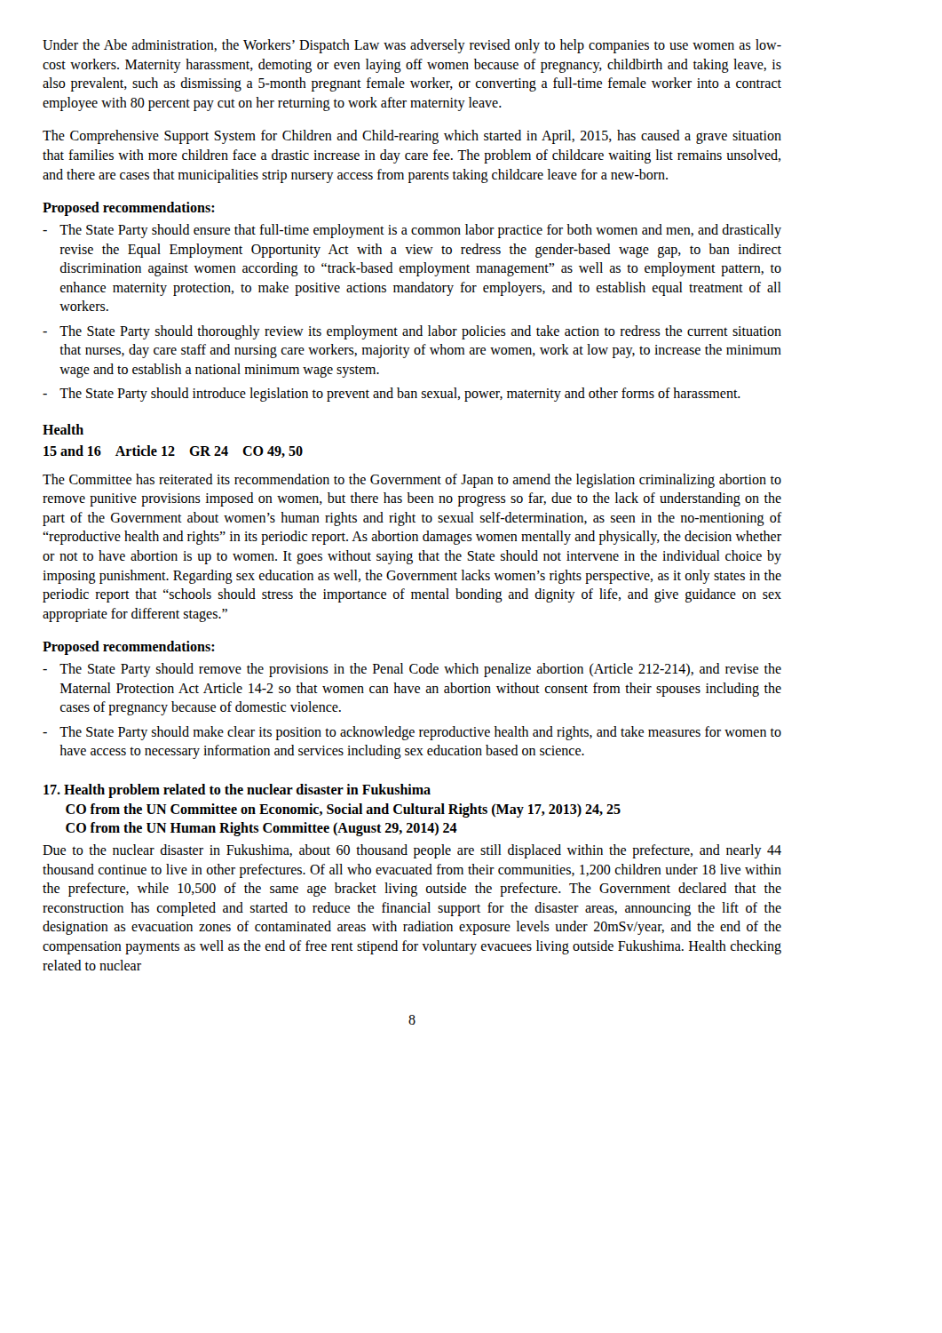Under the Abe administration, the Workers’ Dispatch Law was adversely revised only to help companies to use women as low-cost workers. Maternity harassment, demoting or even laying off women because of pregnancy, childbirth and taking leave, is also prevalent, such as dismissing a 5-month pregnant female worker, or converting a full-time female worker into a contract employee with 80 percent pay cut on her returning to work after maternity leave.
The Comprehensive Support System for Children and Child-rearing which started in April, 2015, has caused a grave situation that families with more children face a drastic increase in day care fee. The problem of childcare waiting list remains unsolved, and there are cases that municipalities strip nursery access from parents taking childcare leave for a new-born.
Proposed recommendations:
The State Party should ensure that full-time employment is a common labor practice for both women and men, and drastically revise the Equal Employment Opportunity Act with a view to redress the gender-based wage gap, to ban indirect discrimination against women according to “track-based employment management” as well as to employment pattern, to enhance maternity protection, to make positive actions mandatory for employers, and to establish equal treatment of all workers.
The State Party should thoroughly review its employment and labor policies and take action to redress the current situation that nurses, day care staff and nursing care workers, majority of whom are women, work at low pay, to increase the minimum wage and to establish a national minimum wage system.
The State Party should introduce legislation to prevent and ban sexual, power, maternity and other forms of harassment.
Health
15 and 16 Article 12 GR 24 CO 49, 50
The Committee has reiterated its recommendation to the Government of Japan to amend the legislation criminalizing abortion to remove punitive provisions imposed on women, but there has been no progress so far, due to the lack of understanding on the part of the Government about women’s human rights and right to sexual self-determination, as seen in the no-mentioning of “reproductive health and rights” in its periodic report. As abortion damages women mentally and physically, the decision whether or not to have abortion is up to women. It goes without saying that the State should not intervene in the individual choice by imposing punishment. Regarding sex education as well, the Government lacks women’s rights perspective, as it only states in the periodic report that “schools should stress the importance of mental bonding and dignity of life, and give guidance on sex appropriate for different stages.”
Proposed recommendations:
The State Party should remove the provisions in the Penal Code which penalize abortion (Article 212-214), and revise the Maternal Protection Act Article 14-2 so that women can have an abortion without consent from their spouses including the cases of pregnancy because of domestic violence.
The State Party should make clear its position to acknowledge reproductive health and rights, and take measures for women to have access to necessary information and services including sex education based on science.
17. Health problem related to the nuclear disaster in Fukushima CO from the UN Committee on Economic, Social and Cultural Rights (May 17, 2013) 24, 25 CO from the UN Human Rights Committee (August 29, 2014) 24
Due to the nuclear disaster in Fukushima, about 60 thousand people are still displaced within the prefecture, and nearly 44 thousand continue to live in other prefectures. Of all who evacuated from their communities, 1,200 children under 18 live within the prefecture, while 10,500 of the same age bracket living outside the prefecture. The Government declared that the reconstruction has completed and started to reduce the financial support for the disaster areas, announcing the lift of the designation as evacuation zones of contaminated areas with radiation exposure levels under 20mSv/year, and the end of the compensation payments as well as the end of free rent stipend for voluntary evacuees living outside Fukushima. Health checking related to nuclear
8